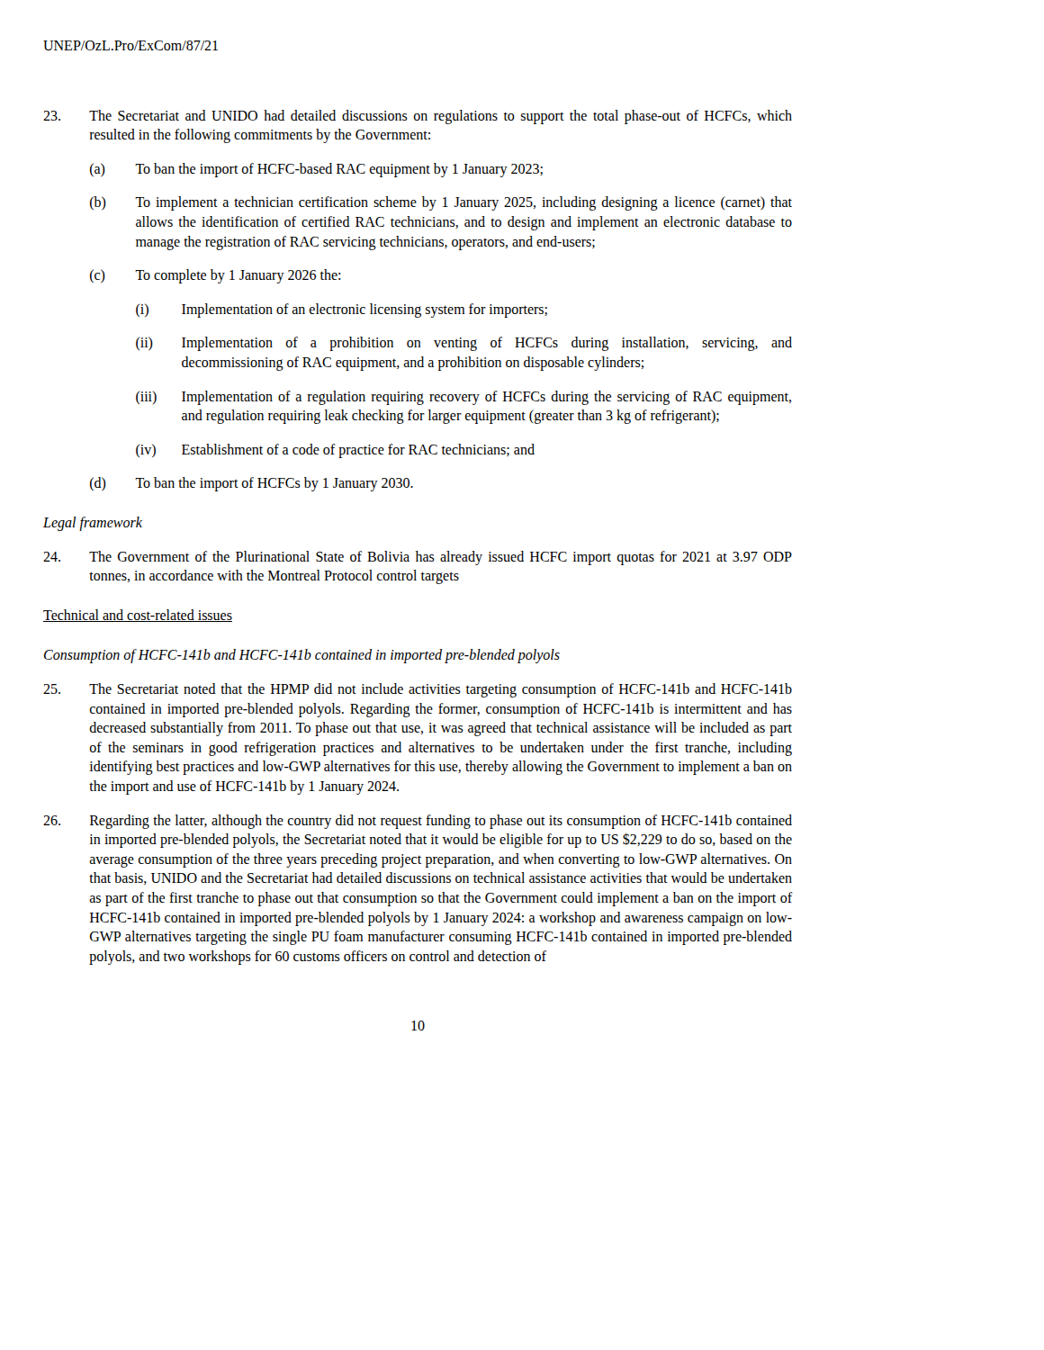UNEP/OzL.Pro/ExCom/87/21
23.
The Secretariat and UNIDO had detailed discussions on regulations to support the total phase-out of HCFCs, which resulted in the following commitments by the Government:
(a)
To ban the import of HCFC-based RAC equipment by 1 January 2023;
(b)
To implement a technician certification scheme by 1 January 2025, including designing a licence (carnet) that allows the identification of certified RAC technicians, and to design and implement an electronic database to manage the registration of RAC servicing technicians, operators, and end-users;
(c)
To complete by 1 January 2026 the:
(i)
Implementation of an electronic licensing system for importers;
(ii)
Implementation of a prohibition on venting of HCFCs during installation, servicing, and decommissioning of RAC equipment, and a prohibition on disposable cylinders;
(iii)
Implementation of a regulation requiring recovery of HCFCs during the servicing of RAC equipment, and regulation requiring leak checking for larger equipment (greater than 3 kg of refrigerant);
(iv)
Establishment of a code of practice for RAC technicians; and
(d)
To ban the import of HCFCs by 1 January 2030.
Legal framework
24.
The Government of the Plurinational State of Bolivia has already issued HCFC import quotas for 2021 at 3.97 ODP tonnes, in accordance with the Montreal Protocol control targets
Technical and cost-related issues
Consumption of HCFC-141b and HCFC-141b contained in imported pre-blended polyols
25.
The Secretariat noted that the HPMP did not include activities targeting consumption of HCFC-141b and HCFC-141b contained in imported pre-blended polyols. Regarding the former, consumption of HCFC-141b is intermittent and has decreased substantially from 2011. To phase out that use, it was agreed that technical assistance will be included as part of the seminars in good refrigeration practices and alternatives to be undertaken under the first tranche, including identifying best practices and low-GWP alternatives for this use, thereby allowing the Government to implement a ban on the import and use of HCFC-141b by 1 January 2024.
26.
Regarding the latter, although the country did not request funding to phase out its consumption of HCFC-141b contained in imported pre-blended polyols, the Secretariat noted that it would be eligible for up to US $2,229 to do so, based on the average consumption of the three years preceding project preparation, and when converting to low-GWP alternatives. On that basis, UNIDO and the Secretariat had detailed discussions on technical assistance activities that would be undertaken as part of the first tranche to phase out that consumption so that the Government could implement a ban on the import of HCFC-141b contained in imported pre-blended polyols by 1 January 2024: a workshop and awareness campaign on low-GWP alternatives targeting the single PU foam manufacturer consuming HCFC-141b contained in imported pre-blended polyols, and two workshops for 60 customs officers on control and detection of
10